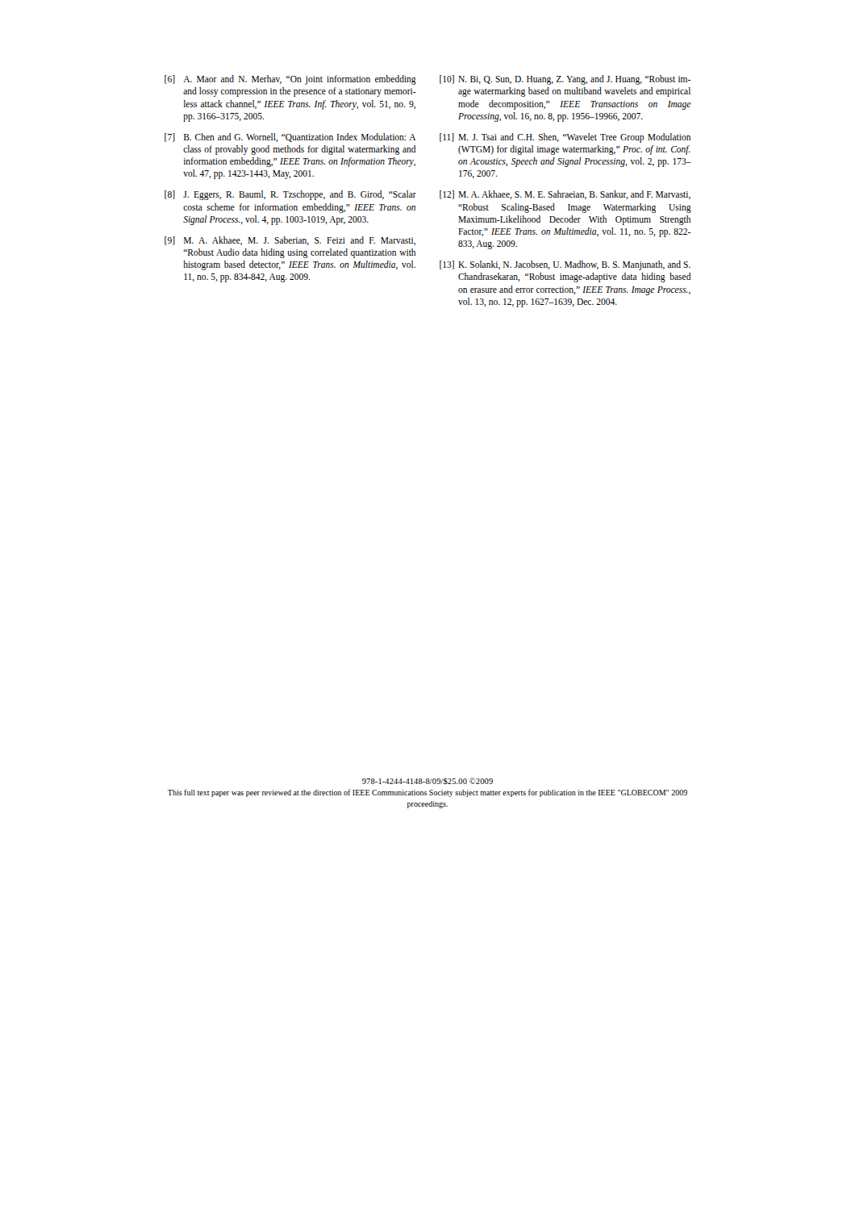[6]
A. Maor and N. Merhav, “On joint information embedding and lossy compression in the presence of a stationary memoriless attack channel,” IEEE Trans. Inf. Theory, vol. 51, no. 9, pp. 3166–3175, 2005.
[7]
B. Chen and G. Wornell, “Quantization Index Modulation: A class of provably good methods for digital watermarking and information embedding,” IEEE Trans. on Information Theory, vol. 47, pp. 1423-1443, May, 2001.
[8]
J. Eggers, R. Bauml, R. Tzschoppe, and B. Girod, “Scalar costa scheme for information embedding,” IEEE Trans. on Signal Process., vol. 4, pp. 1003-1019, Apr, 2003.
[9]
M. A. Akhaee, M. J. Saberian, S. Feizi and F. Marvasti, “Robust Audio data hiding using correlated quantization with histogram based detector,” IEEE Trans. on Multimedia, vol. 11, no. 5, pp. 834-842, Aug. 2009.
[10]
N. Bi, Q. Sun, D. Huang, Z. Yang, and J. Huang, “Robust image watermarking based on multiband wavelets and empirical mode decomposition,” IEEE Transactions on Image Processing, vol. 16, no. 8, pp. 1956–19966, 2007.
[11]
M. J. Tsai and C.H. Shen, “Wavelet Tree Group Modulation (WTGM) for digital image watermarking,” Proc. of int. Conf. on Acoustics, Speech and Signal Processing, vol. 2, pp. 173–176, 2007.
[12]
M. A. Akhaee, S. M. E. Sahraeian, B. Sankur, and F. Marvasti, “Robust Scaling-Based Image Watermarking Using Maximum-Likelihood Decoder With Optimum Strength Factor,” IEEE Trans. on Multimedia, vol. 11, no. 5, pp. 822-833, Aug. 2009.
[13]
K. Solanki, N. Jacobsen, U. Madhow, B. S. Manjunath, and S. Chandrasekaran, “Robust image-adaptive data hiding based on erasure and error correction,” IEEE Trans. Image Process., vol. 13, no. 12, pp. 1627–1639, Dec. 2004.
978-1-4244-4148-8/09/$25.00 ©2009
This full text paper was peer reviewed at the direction of IEEE Communications Society subject matter experts for publication in the IEEE "GLOBECOM" 2009 proceedings.